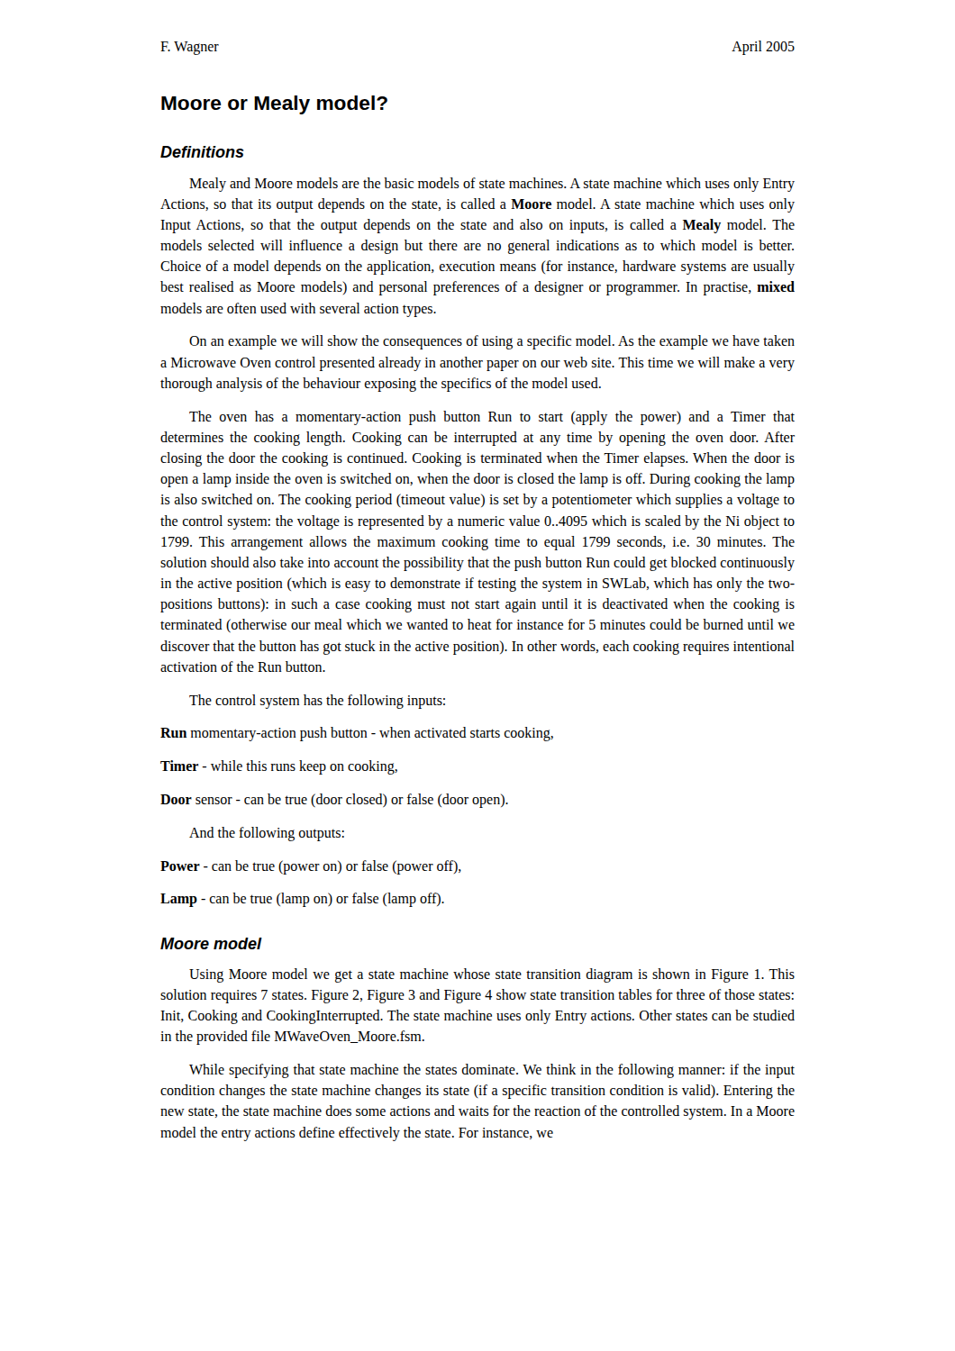F. Wagner April 2005
Moore or Mealy model?
Definitions
Mealy and Moore models are the basic models of state machines. A state machine which uses only Entry Actions, so that its output depends on the state, is called a Moore model. A state machine which uses only Input Actions, so that the output depends on the state and also on inputs, is called a Mealy model. The models selected will influence a design but there are no general indications as to which model is better. Choice of a model depends on the application, execution means (for instance, hardware systems are usually best realised as Moore models) and personal preferences of a designer or programmer. In practise, mixed models are often used with several action types.
On an example we will show the consequences of using a specific model. As the example we have taken a Microwave Oven control presented already in another paper on our web site. This time we will make a very thorough analysis of the behaviour exposing the specifics of the model used.
The oven has a momentary-action push button Run to start (apply the power) and a Timer that determines the cooking length. Cooking can be interrupted at any time by opening the oven door. After closing the door the cooking is continued. Cooking is terminated when the Timer elapses. When the door is open a lamp inside the oven is switched on, when the door is closed the lamp is off. During cooking the lamp is also switched on. The cooking period (timeout value) is set by a potentiometer which supplies a voltage to the control system: the voltage is represented by a numeric value 0..4095 which is scaled by the Ni object to 1799. This arrangement allows the maximum cooking time to equal 1799 seconds, i.e. 30 minutes. The solution should also take into account the possibility that the push button Run could get blocked continuously in the active position (which is easy to demonstrate if testing the system in SWLab, which has only the two-positions buttons): in such a case cooking must not start again until it is deactivated when the cooking is terminated (otherwise our meal which we wanted to heat for instance for 5 minutes could be burned until we discover that the button has got stuck in the active position). In other words, each cooking requires intentional activation of the Run button.
The control system has the following inputs:
Run
momentary-action push button - when activated starts cooking,
Timer
- while this runs keep on cooking,
Door
sensor - can be true (door closed) or false (door open).
And the following outputs:
Power
- can be true (power on) or false (power off),
Lamp
- can be true (lamp on) or false (lamp off).
Moore model
Using Moore model we get a state machine whose state transition diagram is shown in Figure 1. This solution requires 7 states. Figure 2, Figure 3 and Figure 4 show state transition tables for three of those states: Init, Cooking and CookingInterrupted. The state machine uses only Entry actions. Other states can be studied in the provided file MWaveOven_Moore.fsm.
While specifying that state machine the states dominate. We think in the following manner: if the input condition changes the state machine changes its state (if a specific transition condition is valid). Entering the new state, the state machine does some actions and waits for the reaction of the controlled system. In a Moore model the entry actions define effectively the state. For instance, we